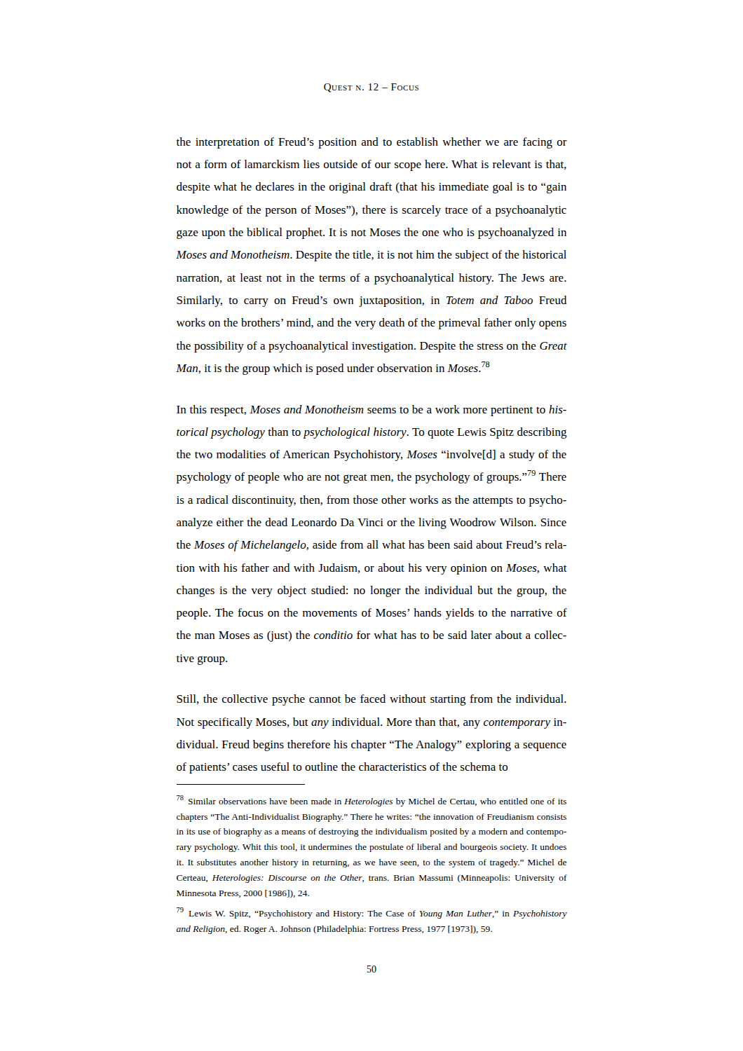Quest n. 12 – Focus
the interpretation of Freud’s position and to establish whether we are facing or not a form of lamarckism lies outside of our scope here. What is relevant is that, despite what he declares in the original draft (that his immediate goal is to “gain knowledge of the person of Moses”), there is scarcely trace of a psychoanalytic gaze upon the biblical prophet. It is not Moses the one who is psychoanalyzed in Moses and Monotheism. Despite the title, it is not him the subject of the historical narration, at least not in the terms of a psychoanalytical history. The Jews are. Similarly, to carry on Freud’s own juxtaposition, in Totem and Taboo Freud works on the brothers’ mind, and the very death of the primeval father only opens the possibility of a psychoanalytical investigation. Despite the stress on the Great Man, it is the group which is posed under observation in Moses.78
In this respect, Moses and Monotheism seems to be a work more pertinent to historical psychology than to psychological history. To quote Lewis Spitz describing the two modalities of American Psychohistory, Moses “involve[d] a study of the psychology of people who are not great men, the psychology of groups.”79 There is a radical discontinuity, then, from those other works as the attempts to psychoanalyze either the dead Leonardo Da Vinci or the living Woodrow Wilson. Since the Moses of Michelangelo, aside from all what has been said about Freud’s relation with his father and with Judaism, or about his very opinion on Moses, what changes is the very object studied: no longer the individual but the group, the people. The focus on the movements of Moses’ hands yields to the narrative of the man Moses as (just) the conditio for what has to be said later about a collective group.
Still, the collective psyche cannot be faced without starting from the individual. Not specifically Moses, but any individual. More than that, any contemporary individual. Freud begins therefore his chapter “The Analogy” exploring a sequence of patients’ cases useful to outline the characteristics of the schema to
78 Similar observations have been made in Heterologies by Michel de Certau, who entitled one of its chapters “The Anti-Individualist Biography.” There he writes: “the innovation of Freudianism consists in its use of biography as a means of destroying the individualism posited by a modern and contemporary psychology. Whit this tool, it undermines the postulate of liberal and bourgeois society. It undoes it. It substitutes another history in returning, as we have seen, to the system of tragedy.” Michel de Certeau, Heterologies: Discourse on the Other, trans. Brian Massumi (Minneapolis: University of Minnesota Press, 2000 [1986]), 24.
79 Lewis W. Spitz, “Psychohistory and History: The Case of Young Man Luther,” in Psychohistory and Religion, ed. Roger A. Johnson (Philadelphia: Fortress Press, 1977 [1973]), 59.
50